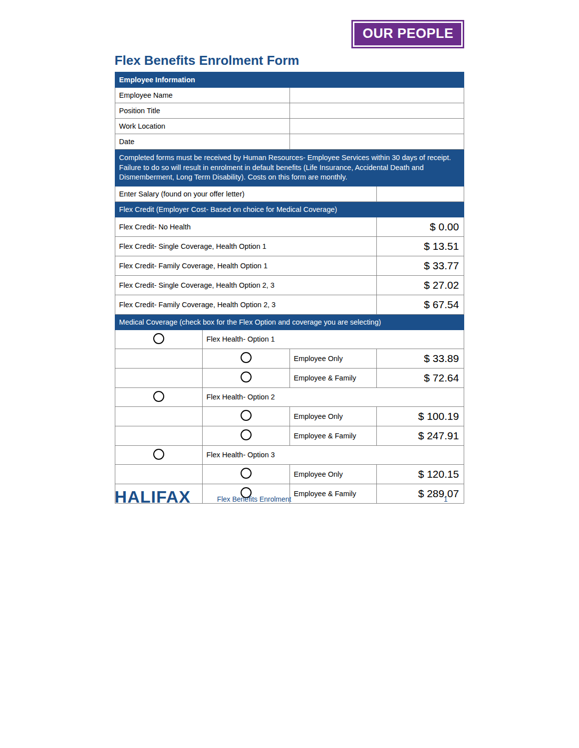OUR PEOPLE
Flex Benefits Enrolment Form
| Employee Information |
| Employee Name | |
| Position Title | |
| Work Location | |
| Date | |
| Completed forms must be received by Human Resources- Employee Services within 30 days of receipt. Failure to do so will result in enrolment in default benefits (Life Insurance, Accidental Death and Dismemberment, Long Term Disability). Costs on this form are monthly. |
| Enter Salary (found on your offer letter) | |
| Flex Credit (Employer Cost- Based on choice for Medical Coverage) |
| Flex Credit- No Health | $ 0.00 |
| Flex Credit- Single Coverage, Health Option 1 | $ 13.51 |
| Flex Credit- Family Coverage, Health Option 1 | $ 33.77 |
| Flex Credit- Single Coverage, Health Option 2, 3 | $ 27.02 |
| Flex Credit- Family Coverage, Health Option 2, 3 | $ 67.54 |
| Medical Coverage (check box for the Flex Option and coverage you are selecting) |
| | Flex Health- Option 1 |
| | | Employee Only | $ 33.89 |
| | | Employee & Family | $ 72.64 |
| | Flex Health- Option 2 |
| | | Employee Only | $ 100.19 |
| | | Employee & Family | $ 247.91 |
| | Flex Health- Option 3 |
| | | Employee Only | $ 120.15 |
| | | Employee & Family | $ 289.07 |
HALIFAX
Flex Benefits Enrolment
1